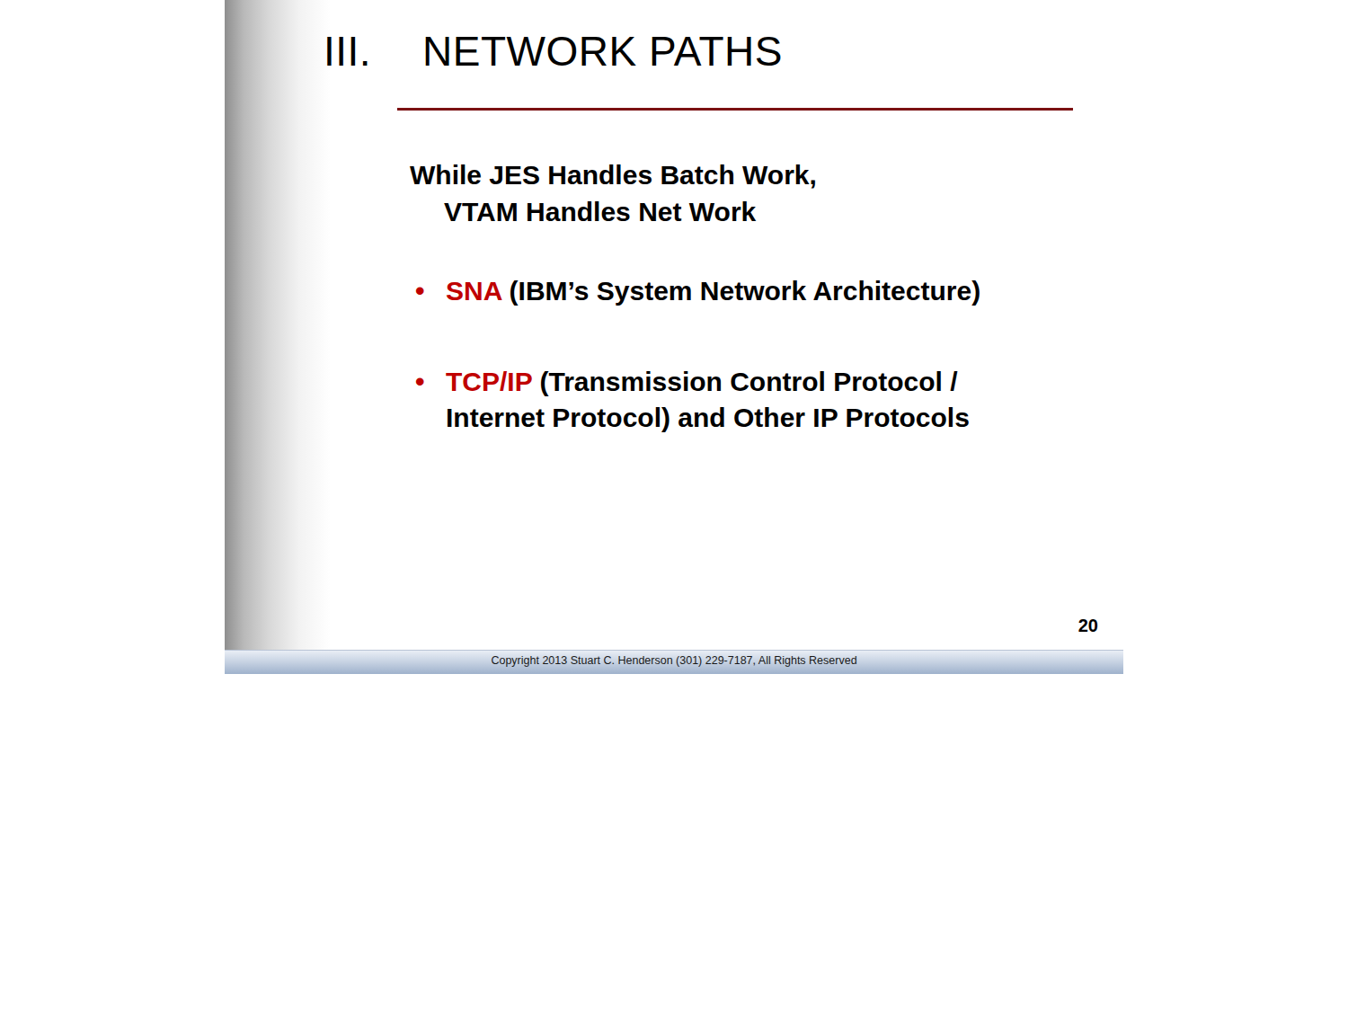III. NETWORK PATHS
While JES Handles Batch Work, VTAM Handles Net Work
SNA (IBM’s System Network Architecture)
TCP/IP (Transmission Control Protocol / Internet Protocol) and Other IP Protocols
20
Copyright 2013 Stuart C. Henderson (301) 229-7187, All Rights Reserved